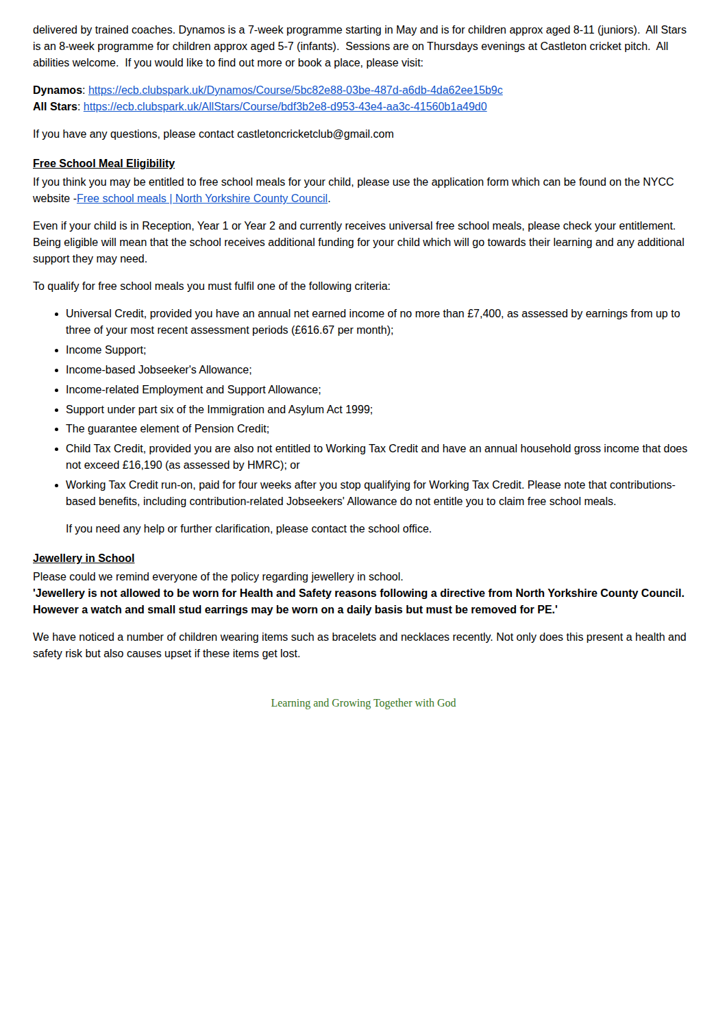delivered by trained coaches. Dynamos is a 7-week programme starting in May and is for children approx aged 8-11 (juniors). All Stars is an 8-week programme for children approx aged 5-7 (infants). Sessions are on Thursdays evenings at Castleton cricket pitch. All abilities welcome. If you would like to find out more or book a place, please visit:
Dynamos: https://ecb.clubspark.uk/Dynamos/Course/5bc82e88-03be-487d-a6db-4da62ee15b9c
All Stars: https://ecb.clubspark.uk/AllStars/Course/bdf3b2e8-d953-43e4-aa3c-41560b1a49d0
If you have any questions, please contact castletoncricketclub@gmail.com
Free School Meal Eligibility
If you think you may be entitled to free school meals for your child, please use the application form which can be found on the NYCC website -Free school meals | North Yorkshire County Council.
Even if your child is in Reception, Year 1 or Year 2 and currently receives universal free school meals, please check your entitlement. Being eligible will mean that the school receives additional funding for your child which will go towards their learning and any additional support they may need.
To qualify for free school meals you must fulfil one of the following criteria:
Universal Credit, provided you have an annual net earned income of no more than £7,400, as assessed by earnings from up to three of your most recent assessment periods (£616.67 per month);
Income Support;
Income-based Jobseeker's Allowance;
Income-related Employment and Support Allowance;
Support under part six of the Immigration and Asylum Act 1999;
The guarantee element of Pension Credit;
Child Tax Credit, provided you are also not entitled to Working Tax Credit and have an annual household gross income that does not exceed £16,190 (as assessed by HMRC); or
Working Tax Credit run-on, paid for four weeks after you stop qualifying for Working Tax Credit. Please note that contributions-based benefits, including contribution-related Jobseekers' Allowance do not entitle you to claim free school meals.
If you need any help or further clarification, please contact the school office.
Jewellery in School
Please could we remind everyone of the policy regarding jewellery in school.
'Jewellery is not allowed to be worn for Health and Safety reasons following a directive from North Yorkshire County Council. However a watch and small stud earrings may be worn on a daily basis but must be removed for PE.'
We have noticed a number of children wearing items such as bracelets and necklaces recently. Not only does this present a health and safety risk but also causes upset if these items get lost.
Learning and Growing Together with God